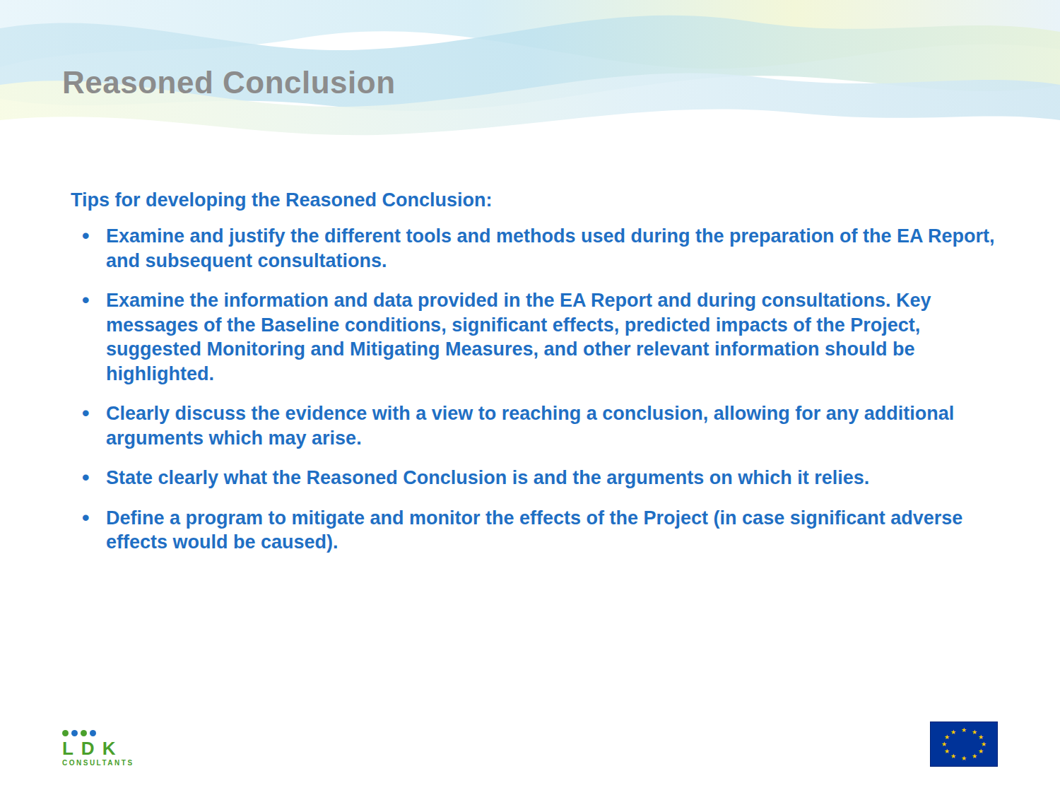Reasoned Conclusion
Tips for developing the Reasoned Conclusion:
Examine and justify the different tools and methods used during the preparation of the EA Report, and subsequent consultations.
Examine the information and data provided in the EA Report and during consultations. Key messages of the Baseline conditions, significant effects, predicted impacts of the Project, suggested Monitoring and Mitigating Measures, and other relevant information should be highlighted.
Clearly discuss the evidence with a view to reaching a conclusion, allowing for any additional arguments which may arise.
State clearly what the Reasoned Conclusion is and the arguments on which it relies.
Define a program to mitigate and monitor the effects of the Project (in case significant adverse effects would be caused).
L D K
CONSULTANTS
★ ★ ★ ★ ★ ★ ★ ★ ★ ★ ★ ★